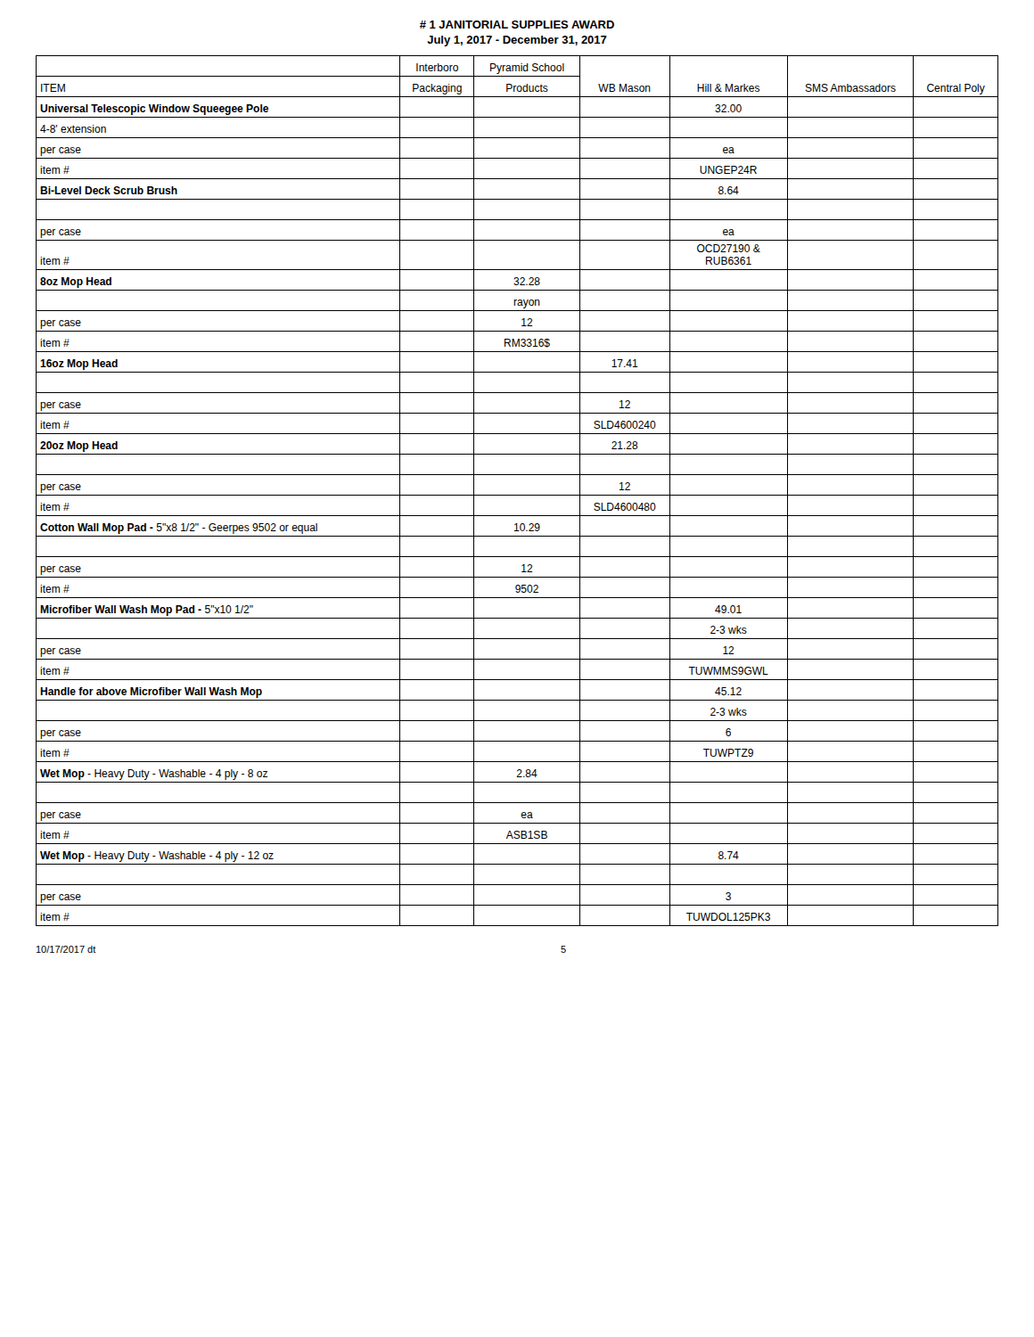# 1 JANITORIAL SUPPLIES AWARD
July 1, 2017 - December 31, 2017
| | Interboro | Pyramid School | WB Mason | Hill & Markes | SMS Ambassadors | Central Poly |
| --- | --- | --- | --- | --- | --- | --- |
| ITEM | Packaging | Products |
| Universal Telescopic Window Squeegee Pole | | | | 32.00 | | |
| 4-8' extension | | | | | | |
| per case | | | | ea | | |
| item # | | | | UNGEP24R | | |
| Bi-Level Deck Scrub Brush | | | | 8.64 | | |
| per case | | | | ea | | |
| item # | | | | OCD27190 & RUB6361 | | |
| 8oz Mop Head | | 32.28 | | | | |
| | | rayon | | | | |
| per case | | 12 | | | | |
| item # | | RM3316$ | | | | |
| 16oz Mop Head | | | 17.41 | | | |
| per case | | | 12 | | | |
| item # | | | SLD4600240 | | | |
| 20oz Mop Head | | | 21.28 | | | |
| per case | | | 12 | | | |
| item # | | | SLD4600480 | | | |
| Cotton Wall Mop Pad - 5"x8 1/2" - Geerpes 9502 or equal | | 10.29 | | | | |
| per case | | 12 | | | | |
| item # | | 9502 | | | | |
| Microfiber Wall Wash Mop Pad - 5"x10 1/2" | | | | 49.01 | | |
| | | | | 2-3 wks | | |
| per case | | | | 12 | | |
| item # | | | | TUWMMS9GWL | | |
| Handle for above Microfiber Wall Wash Mop | | | | 45.12 | | |
| | | | | 2-3 wks | | |
| per case | | | | 6 | | |
| item # | | | | TUWPTZ9 | | |
| Wet Mop - Heavy Duty - Washable - 4 ply - 8 oz | | 2.84 | | | | |
| per case | | ea | | | | |
| item # | | ASB1SB | | | | |
| Wet Mop - Heavy Duty - Washable - 4 ply - 12 oz | | | | 8.74 | | |
| per case | | | | 3 | | |
| item # | | | | TUWDOL125PK3 | | |
10/17/2017 dt 5